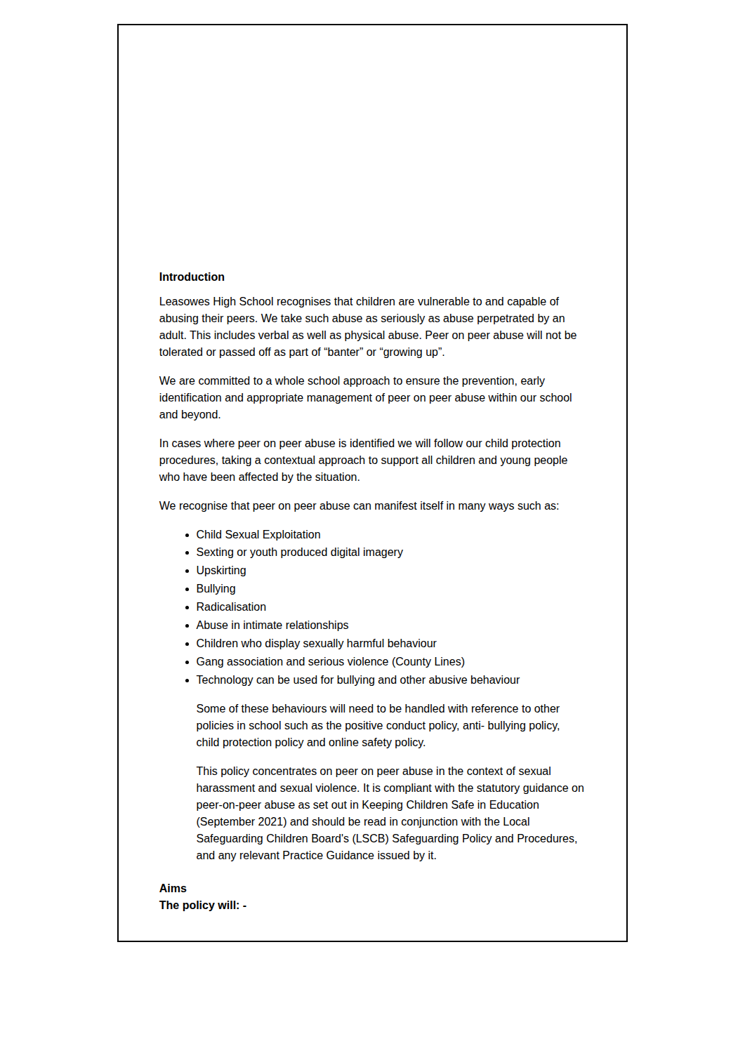Introduction
Leasowes High School recognises that children are vulnerable to and capable of abusing their peers. We take such abuse as seriously as abuse perpetrated by an adult. This includes verbal as well as physical abuse. Peer on peer abuse will not be tolerated or passed off as part of “banter” or “growing up”.
We are committed to a whole school approach to ensure the prevention, early identification and appropriate management of peer on peer abuse within our school and beyond.
In cases where peer on peer abuse is identified we will follow our child protection procedures, taking a contextual approach to support all children and young people who have been affected by the situation.
We recognise that peer on peer abuse can manifest itself in many ways such as:
Child Sexual Exploitation
Sexting or youth produced digital imagery
Upskirting
Bullying
Radicalisation
Abuse in intimate relationships
Children who display sexually harmful behaviour
Gang association and serious violence (County Lines)
Technology can be used for bullying and other abusive behaviour
Some of these behaviours will need to be handled with reference to other policies in school such as the positive conduct policy, anti- bullying policy, child protection policy and online safety policy.
This policy concentrates on peer on peer abuse in the context of sexual harassment and sexual violence. It is compliant with the statutory guidance on peer-on-peer abuse as set out in Keeping Children Safe in Education (September 2021) and should be read in conjunction with the Local Safeguarding Children Board's (LSCB) Safeguarding Policy and Procedures, and any relevant Practice Guidance issued by it.
Aims
The policy will: -